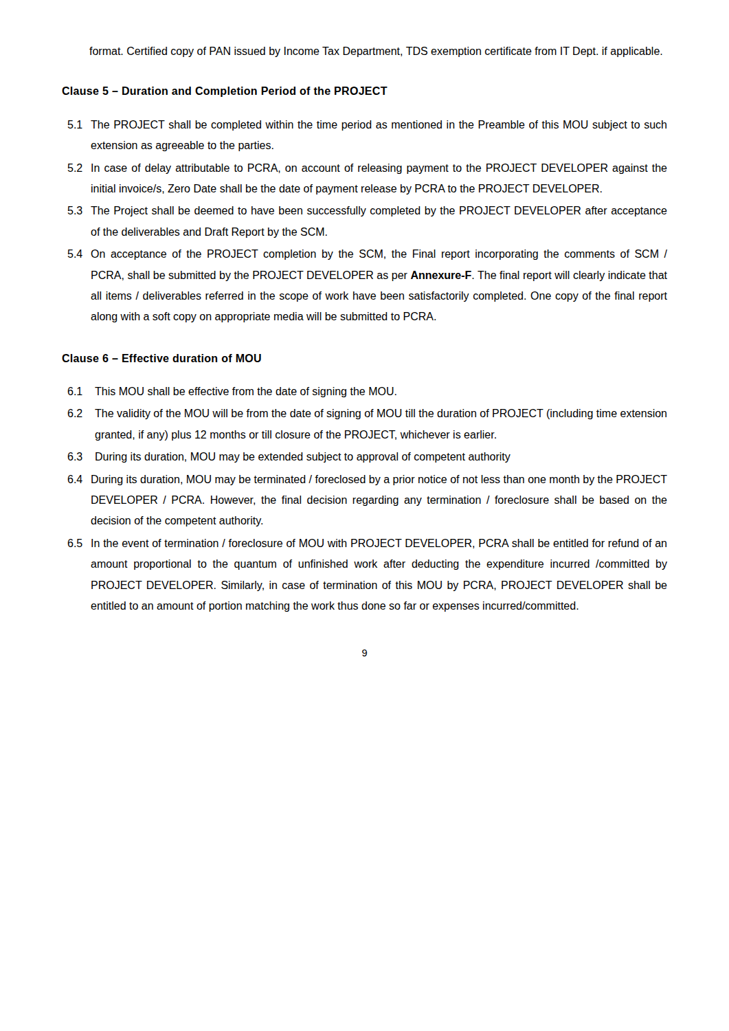format. Certified copy of PAN issued by Income Tax Department, TDS exemption certificate from IT Dept. if applicable.
Clause 5 – Duration and Completion Period of the PROJECT
5.1 The PROJECT shall be completed within the time period as mentioned in the Preamble of this MOU subject to such extension as agreeable to the parties.
5.2 In case of delay attributable to PCRA, on account of releasing payment to the PROJECT DEVELOPER against the initial invoice/s, Zero Date shall be the date of payment release by PCRA to the PROJECT DEVELOPER.
5.3 The Project shall be deemed to have been successfully completed by the PROJECT DEVELOPER after acceptance of the deliverables and Draft Report by the SCM.
5.4 On acceptance of the PROJECT completion by the SCM, the Final report incorporating the comments of SCM / PCRA, shall be submitted by the PROJECT DEVELOPER as per Annexure-F. The final report will clearly indicate that all items / deliverables referred in the scope of work have been satisfactorily completed. One copy of the final report along with a soft copy on appropriate media will be submitted to PCRA.
Clause 6 – Effective duration of MOU
6.1 This MOU shall be effective from the date of signing the MOU.
6.2 The validity of the MOU will be from the date of signing of MOU till the duration of PROJECT (including time extension granted, if any) plus 12 months or till closure of the PROJECT, whichever is earlier.
6.3 During its duration, MOU may be extended subject to approval of competent authority
6.4 During its duration, MOU may be terminated / foreclosed by a prior notice of not less than one month by the PROJECT DEVELOPER / PCRA. However, the final decision regarding any termination / foreclosure shall be based on the decision of the competent authority.
6.5 In the event of termination / foreclosure of MOU with PROJECT DEVELOPER, PCRA shall be entitled for refund of an amount proportional to the quantum of unfinished work after deducting the expenditure incurred /committed by PROJECT DEVELOPER. Similarly, in case of termination of this MOU by PCRA, PROJECT DEVELOPER shall be entitled to an amount of portion matching the work thus done so far or expenses incurred/committed.
9